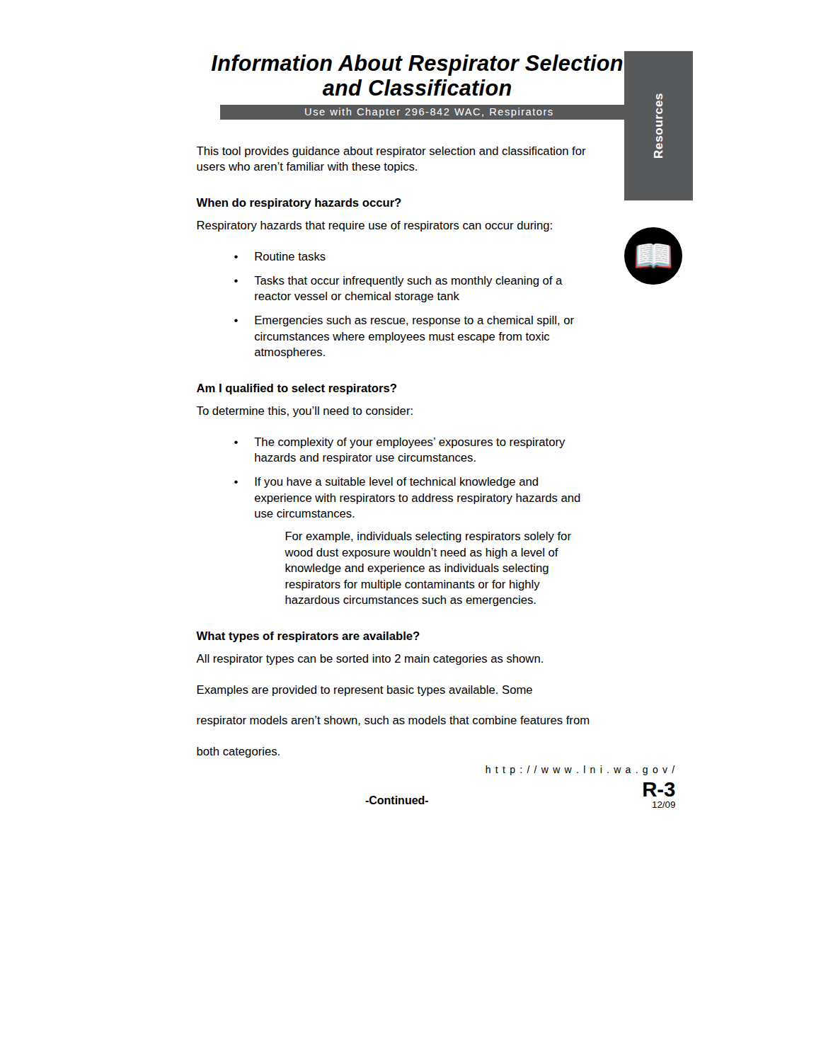Resources
📖
Information About Respirator Selection
and Classification
Use with Chapter 296-842 WAC, Respirators
This tool provides guidance about respirator selection and classification for users who aren’t familiar with these topics.
When do respiratory hazards occur?
Respiratory hazards that require use of respirators can occur during:
Routine tasks
Tasks that occur infrequently such as monthly cleaning of a reactor vessel or chemical storage tank
Emergencies such as rescue, response to a chemical spill, or circumstances where employees must escape from toxic atmospheres.
Am I qualified to select respirators?
To determine this, you’ll need to consider:
The complexity of your employees’ exposures to respiratory hazards and respirator use circumstances.
If you have a suitable level of technical knowledge and experience with respirators to address respiratory hazards and use circumstances.
For example, individuals selecting respirators solely for wood dust exposure wouldn’t need as high a level of knowledge and experience as individuals selecting respirators for multiple contaminants or for highly hazardous circumstances such as emergencies.
What types of respirators are available?
All respirator types can be sorted into 2 main categories as shown.
Examples are provided to represent basic types available. Some
respirator models aren’t shown, such as models that combine features from
both categories.
-Continued-
h t t p : / / w w w . l n i . w a . g o v /
R-3
12/09